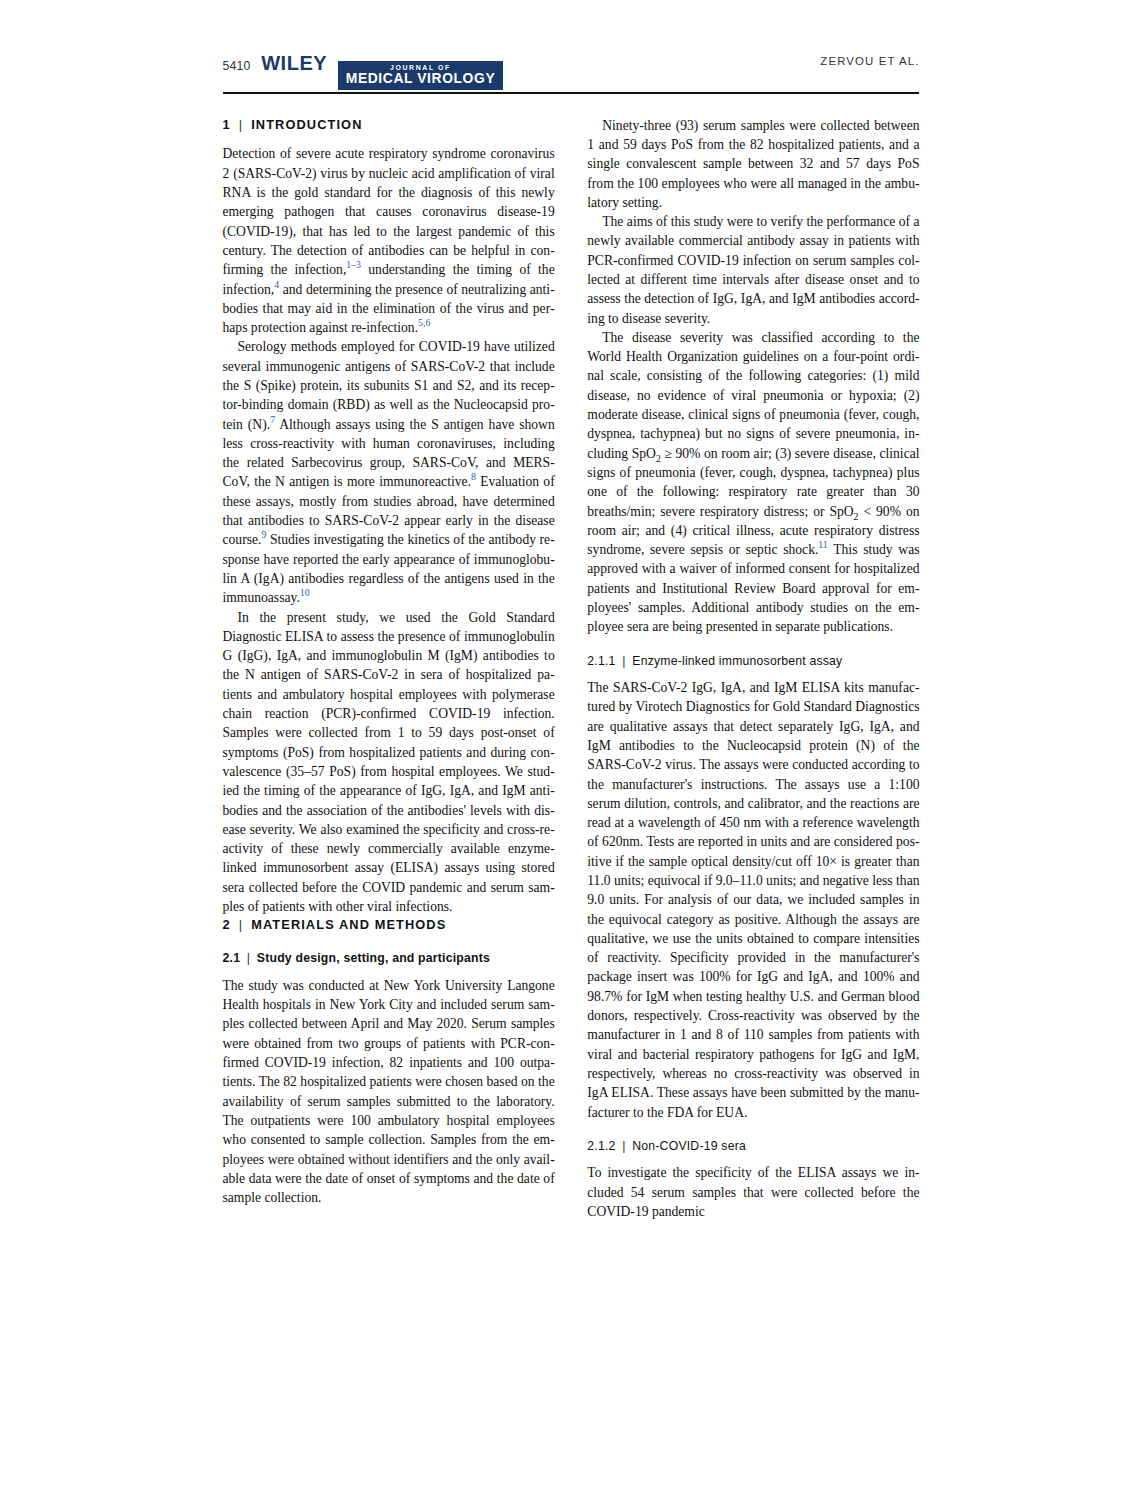5410 WILEY JOURNAL OF MEDICAL VIROLOGY
ZERVOU ET AL.
1|INTRODUCTION
Detection of severe acute respiratory syndrome coronavirus 2 (SARS-CoV-2) virus by nucleic acid amplification of viral RNA is the gold standard for the diagnosis of this newly emerging pathogen that causes coronavirus disease-19 (COVID-19), that has led to the largest pandemic of this century. The detection of antibodies can be helpful in confirming the infection,1–3 understanding the timing of the infection,4 and determining the presence of neutralizing antibodies that may aid in the elimination of the virus and perhaps protection against re-infection.5,6
Serology methods employed for COVID-19 have utilized several immunogenic antigens of SARS-CoV-2 that include the S (Spike) protein, its subunits S1 and S2, and its receptor-binding domain (RBD) as well as the Nucleocapsid protein (N).7 Although assays using the S antigen have shown less cross-reactivity with human coronaviruses, including the related Sarbecovirus group, SARS-CoV, and MERS-CoV, the N antigen is more immunoreactive.8 Evaluation of these assays, mostly from studies abroad, have determined that antibodies to SARS-CoV-2 appear early in the disease course.9 Studies investigating the kinetics of the antibody response have reported the early appearance of immunoglobulin A (IgA) antibodies regardless of the antigens used in the immunoassay.10
In the present study, we used the Gold Standard Diagnostic ELISA to assess the presence of immunoglobulin G (IgG), IgA, and immunoglobulin M (IgM) antibodies to the N antigen of SARS-CoV-2 in sera of hospitalized patients and ambulatory hospital employees with polymerase chain reaction (PCR)-confirmed COVID-19 infection. Samples were collected from 1 to 59 days post-onset of symptoms (PoS) from hospitalized patients and during convalescence (35–57 PoS) from hospital employees. We studied the timing of the appearance of IgG, IgA, and IgM antibodies and the association of the antibodies' levels with disease severity. We also examined the specificity and cross-reactivity of these newly commercially available enzyme-linked immunosorbent assay (ELISA) assays using stored sera collected before the COVID pandemic and serum samples of patients with other viral infections.
2|MATERIALS AND METHODS
2.1|Study design, setting, and participants
The study was conducted at New York University Langone Health hospitals in New York City and included serum samples collected between April and May 2020. Serum samples were obtained from two groups of patients with PCR-confirmed COVID-19 infection, 82 inpatients and 100 outpatients. The 82 hospitalized patients were chosen based on the availability of serum samples submitted to the laboratory. The outpatients were 100 ambulatory hospital employees who consented to sample collection. Samples from the employees were obtained without identifiers and the only available data were the date of onset of symptoms and the date of sample collection.
Ninety-three (93) serum samples were collected between 1 and 59 days PoS from the 82 hospitalized patients, and a single convalescent sample between 32 and 57 days PoS from the 100 employees who were all managed in the ambulatory setting.
The aims of this study were to verify the performance of a newly available commercial antibody assay in patients with PCR-confirmed COVID-19 infection on serum samples collected at different time intervals after disease onset and to assess the detection of IgG, IgA, and IgM antibodies according to disease severity.
The disease severity was classified according to the World Health Organization guidelines on a four-point ordinal scale, consisting of the following categories: (1) mild disease, no evidence of viral pneumonia or hypoxia; (2) moderate disease, clinical signs of pneumonia (fever, cough, dyspnea, tachypnea) but no signs of severe pneumonia, including SpO2 ≥ 90% on room air; (3) severe disease, clinical signs of pneumonia (fever, cough, dyspnea, tachypnea) plus one of the following: respiratory rate greater than 30 breaths/min; severe respiratory distress; or SpO2 < 90% on room air; and (4) critical illness, acute respiratory distress syndrome, severe sepsis or septic shock.11 This study was approved with a waiver of informed consent for hospitalized patients and Institutional Review Board approval for employees' samples. Additional antibody studies on the employee sera are being presented in separate publications.
2.1.1|Enzyme-linked immunosorbent assay
The SARS-CoV-2 IgG, IgA, and IgM ELISA kits manufactured by Virotech Diagnostics for Gold Standard Diagnostics are qualitative assays that detect separately IgG, IgA, and IgM antibodies to the Nucleocapsid protein (N) of the SARS-CoV-2 virus. The assays were conducted according to the manufacturer's instructions. The assays use a 1:100 serum dilution, controls, and calibrator, and the reactions are read at a wavelength of 450 nm with a reference wavelength of 620nm. Tests are reported in units and are considered positive if the sample optical density/cut off 10× is greater than 11.0 units; equivocal if 9.0–11.0 units; and negative less than 9.0 units. For analysis of our data, we included samples in the equivocal category as positive. Although the assays are qualitative, we use the units obtained to compare intensities of reactivity. Specificity provided in the manufacturer's package insert was 100% for IgG and IgA, and 100% and 98.7% for IgM when testing healthy U.S. and German blood donors, respectively. Cross-reactivity was observed by the manufacturer in 1 and 8 of 110 samples from patients with viral and bacterial respiratory pathogens for IgG and IgM, respectively, whereas no cross-reactivity was observed in IgA ELISA. These assays have been submitted by the manufacturer to the FDA for EUA.
2.1.2|Non-COVID-19 sera
To investigate the specificity of the ELISA assays we included 54 serum samples that were collected before the COVID-19 pandemic